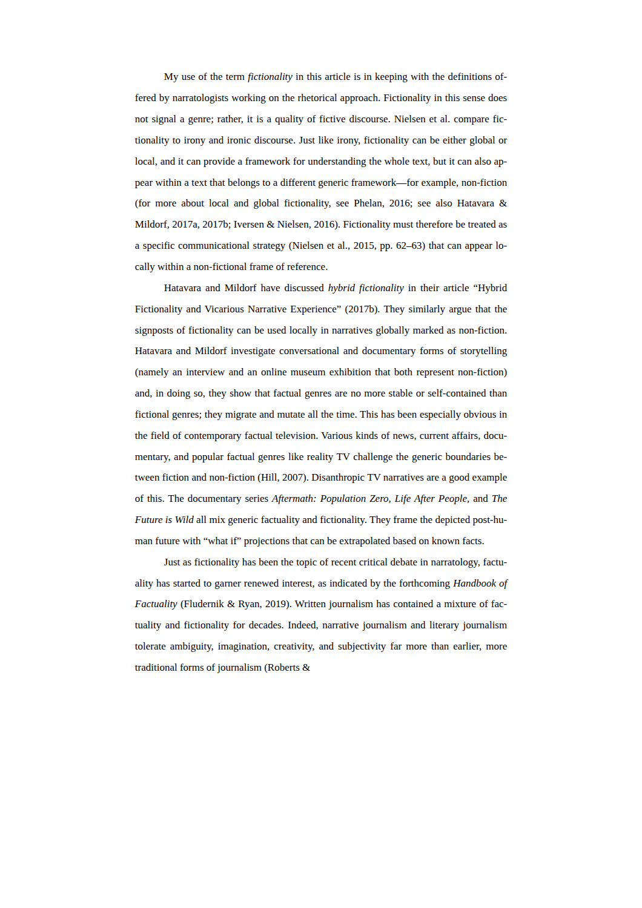My use of the term fictionality in this article is in keeping with the definitions offered by narratologists working on the rhetorical approach. Fictionality in this sense does not signal a genre; rather, it is a quality of fictive discourse. Nielsen et al. compare fictionality to irony and ironic discourse. Just like irony, fictionality can be either global or local, and it can provide a framework for understanding the whole text, but it can also appear within a text that belongs to a different generic framework—for example, non-fiction (for more about local and global fictionality, see Phelan, 2016; see also Hatavara & Mildorf, 2017a, 2017b; Iversen & Nielsen, 2016). Fictionality must therefore be treated as a specific communicational strategy (Nielsen et al., 2015, pp. 62–63) that can appear locally within a non-fictional frame of reference.
Hatavara and Mildorf have discussed hybrid fictionality in their article “Hybrid Fictionality and Vicarious Narrative Experience” (2017b). They similarly argue that the signposts of fictionality can be used locally in narratives globally marked as non-fiction. Hatavara and Mildorf investigate conversational and documentary forms of storytelling (namely an interview and an online museum exhibition that both represent non-fiction) and, in doing so, they show that factual genres are no more stable or self-contained than fictional genres; they migrate and mutate all the time. This has been especially obvious in the field of contemporary factual television. Various kinds of news, current affairs, documentary, and popular factual genres like reality TV challenge the generic boundaries between fiction and non-fiction (Hill, 2007). Disanthropic TV narratives are a good example of this. The documentary series Aftermath: Population Zero, Life After People, and The Future is Wild all mix generic factuality and fictionality. They frame the depicted post-human future with “what if” projections that can be extrapolated based on known facts.
Just as fictionality has been the topic of recent critical debate in narratology, factuality has started to garner renewed interest, as indicated by the forthcoming Handbook of Factuality (Fludernik & Ryan, 2019). Written journalism has contained a mixture of factuality and fictionality for decades. Indeed, narrative journalism and literary journalism tolerate ambiguity, imagination, creativity, and subjectivity far more than earlier, more traditional forms of journalism (Roberts &